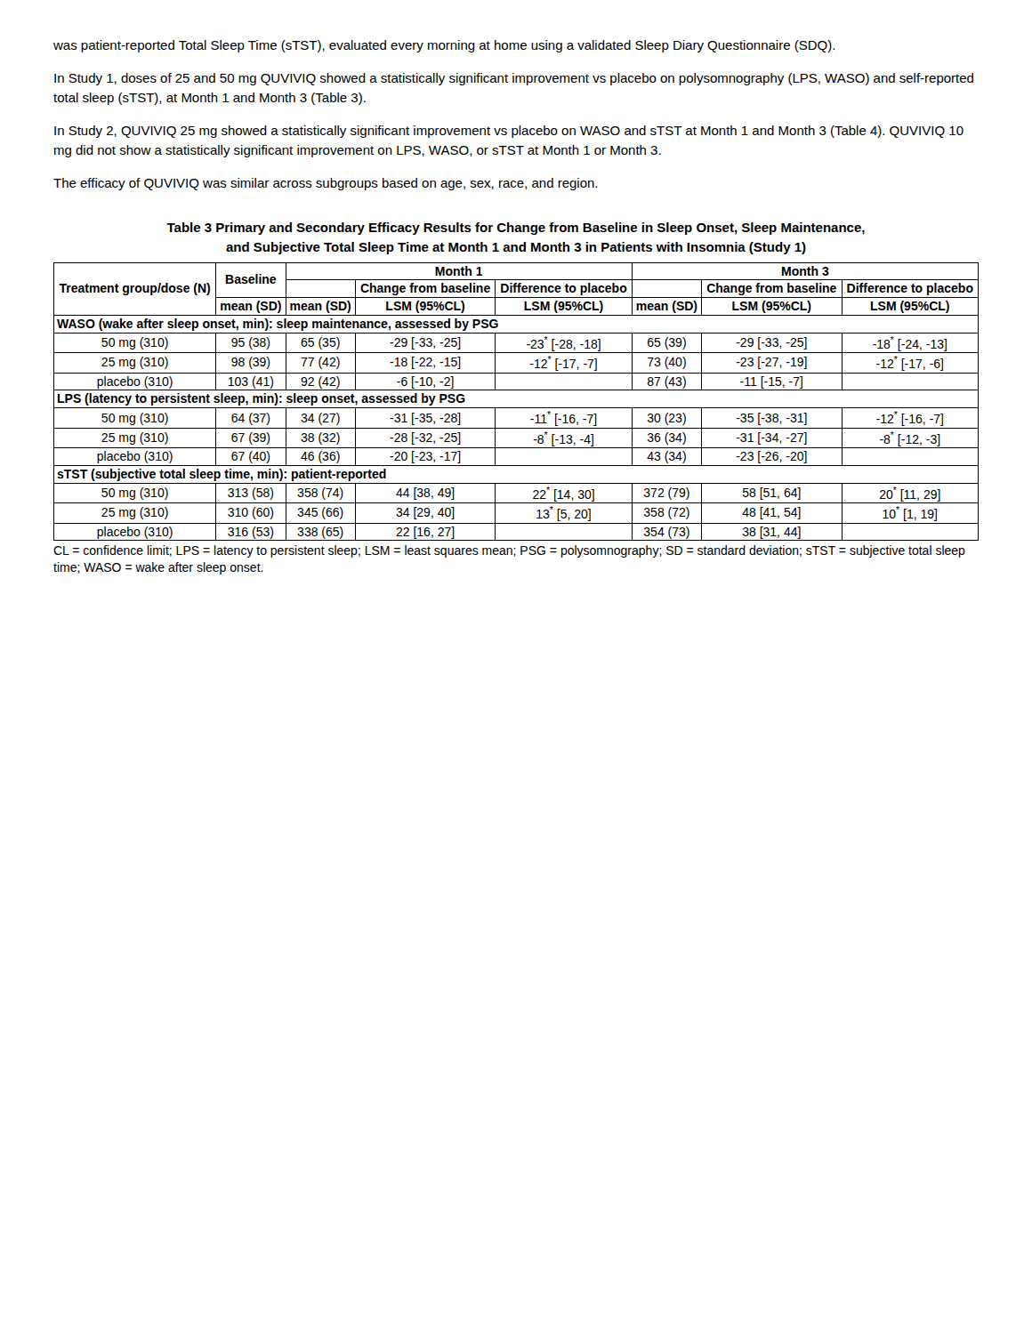was patient-reported Total Sleep Time (sTST), evaluated every morning at home using a validated Sleep Diary Questionnaire (SDQ).
In Study 1, doses of 25 and 50 mg QUVIVIQ showed a statistically significant improvement vs placebo on polysomnography (LPS, WASO) and self-reported total sleep (sTST), at Month 1 and Month 3 (Table 3).
In Study 2, QUVIVIQ 25 mg showed a statistically significant improvement vs placebo on WASO and sTST at Month 1 and Month 3 (Table 4). QUVIVIQ 10 mg did not show a statistically significant improvement on LPS, WASO, or sTST at Month 1 or Month 3.
The efficacy of QUVIVIQ was similar across subgroups based on age, sex, race, and region.
Table 3 Primary and Secondary Efficacy Results for Change from Baseline in Sleep Onset, Sleep Maintenance, and Subjective Total Sleep Time at Month 1 and Month 3 in Patients with Insomnia (Study 1)
| Treatment group/dose (N) | Baseline | Month 1 | Month 3 |
| --- | --- | --- | --- |
| | Change from baseline | Difference to placebo | | Change from baseline | Difference to placebo |
| mean (SD) | mean (SD) | LSM (95%CL) | LSM (95%CL) | mean (SD) | LSM (95%CL) | LSM (95%CL) |
| WASO (wake after sleep onset, min): sleep maintenance, assessed by PSG |
| 50 mg (310) | 95 (38) | 65 (35) | -29 [-33, -25] | -23 * [-28, -18] | 65 (39) | -29 [-33, -25] | -18 * [-24, -13] |
| 25 mg (310) | 98 (39) | 77 (42) | -18 [-22, -15] | -12 * [-17, -7] | 73 (40) | -23 [-27, -19] | -12 * [-17, -6] |
| placebo (310) | 103 (41) | 92 (42) | -6 [-10, -2] | | 87 (43) | -11 [-15, -7] | |
| LPS (latency to persistent sleep, min): sleep onset, assessed by PSG |
| 50 mg (310) | 64 (37) | 34 (27) | -31 [-35, -28] | -11 * [-16, -7] | 30 (23) | -35 [-38, -31] | -12 * [-16, -7] |
| 25 mg (310) | 67 (39) | 38 (32) | -28 [-32, -25] | -8 * [-13, -4] | 36 (34) | -31 [-34, -27] | -8 * [-12, -3] |
| placebo (310) | 67 (40) | 46 (36) | -20 [-23, -17] | | 43 (34) | -23 [-26, -20] | |
| sTST (subjective total sleep time, min): patient-reported |
| 50 mg (310) | 313 (58) | 358 (74) | 44 [38, 49] | 22 * [14, 30] | 372 (79) | 58 [51, 64] | 20 * [11, 29] |
| 25 mg (310) | 310 (60) | 345 (66) | 34 [29, 40] | 13 * [5, 20] | 358 (72) | 48 [41, 54] | 10 * [1, 19] |
| placebo (310) | 316 (53) | 338 (65) | 22 [16, 27] | | 354 (73) | 38 [31, 44] | |
CL = confidence limit; LPS = latency to persistent sleep; LSM = least squares mean; PSG = polysomnography; SD = standard deviation; sTST = subjective total sleep time; WASO = wake after sleep onset.